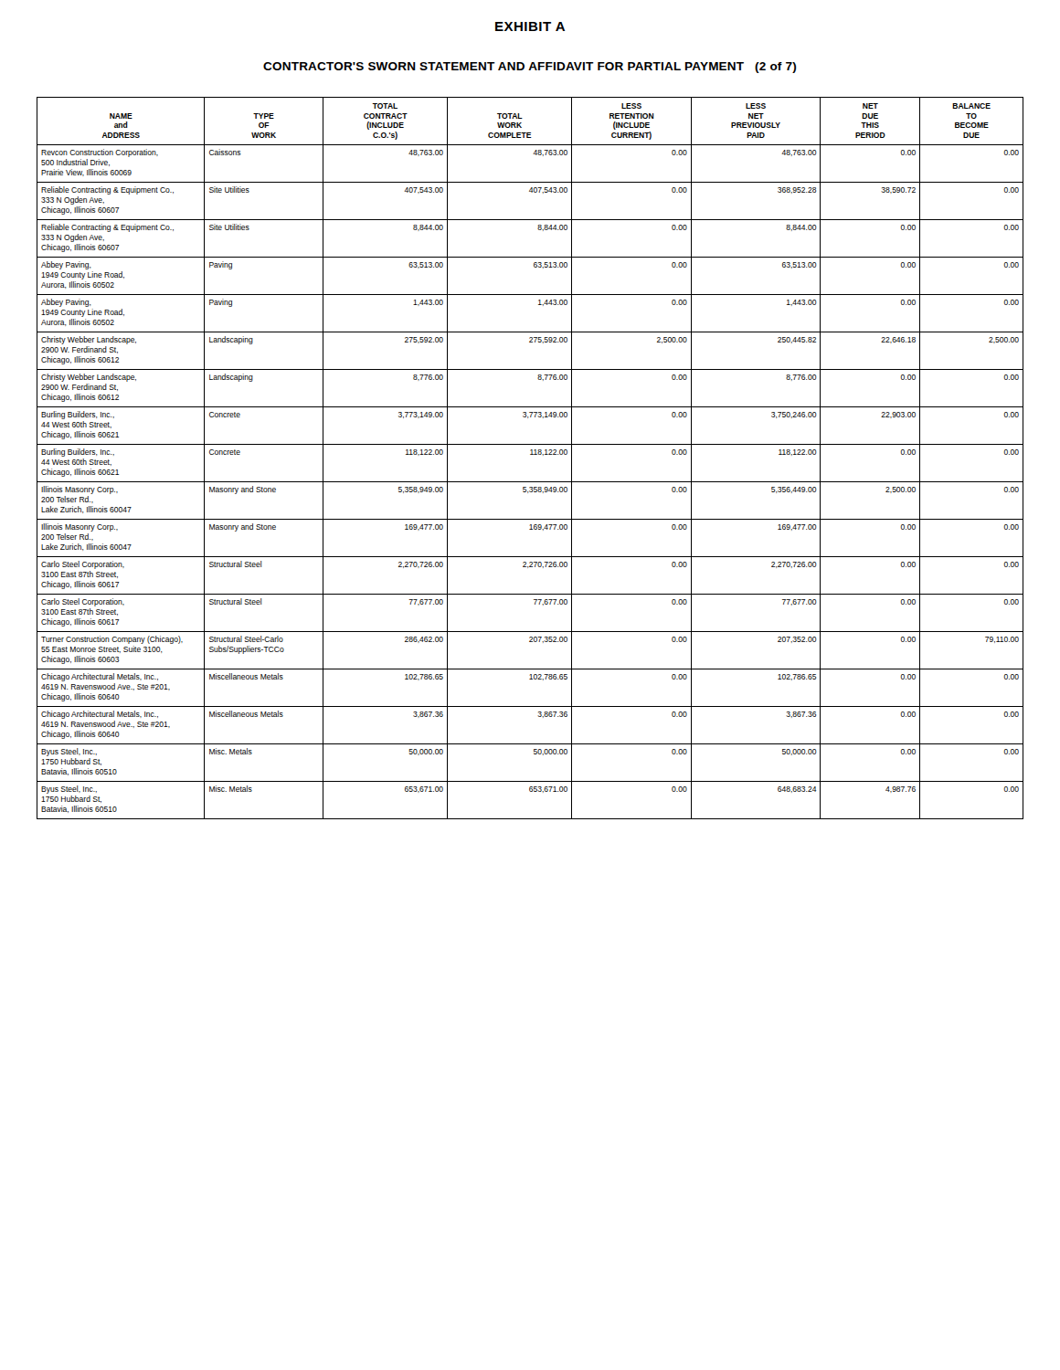EXHIBIT A
CONTRACTOR'S SWORN STATEMENT AND AFFIDAVIT FOR PARTIAL PAYMENT (2 of 7)
| NAME and ADDRESS | TYPE OF WORK | TOTAL CONTRACT (INCLUDE C.O.'s) | TOTAL WORK COMPLETE | LESS RETENTION (INCLUDE CURRENT) | LESS NET PREVIOUSLY PAID | NET DUE THIS PERIOD | BALANCE TO BECOME DUE |
| --- | --- | --- | --- | --- | --- | --- | --- |
| Revcon Construction Corporation, 500 Industrial Drive, Prairie View, Illinois 60069 | Caissons | 48,763.00 | 48,763.00 | 0.00 | 48,763.00 | 0.00 | 0.00 |
| Reliable Contracting & Equipment Co., 333 N Ogden Ave, Chicago, Illinois 60607 | Site Utilities | 407,543.00 | 407,543.00 | 0.00 | 368,952.28 | 38,590.72 | 0.00 |
| Reliable Contracting & Equipment Co., 333 N Ogden Ave, Chicago, Illinois 60607 | Site Utilities | 8,844.00 | 8,844.00 | 0.00 | 8,844.00 | 0.00 | 0.00 |
| Abbey Paving, 1949 County Line Road, Aurora, Illinois 60502 | Paving | 63,513.00 | 63,513.00 | 0.00 | 63,513.00 | 0.00 | 0.00 |
| Abbey Paving, 1949 County Line Road, Aurora, Illinois 60502 | Paving | 1,443.00 | 1,443.00 | 0.00 | 1,443.00 | 0.00 | 0.00 |
| Christy Webber Landscape, 2900 W. Ferdinand St, Chicago, Illinois 60612 | Landscaping | 275,592.00 | 275,592.00 | 2,500.00 | 250,445.82 | 22,646.18 | 2,500.00 |
| Christy Webber Landscape, 2900 W. Ferdinand St, Chicago, Illinois 60612 | Landscaping | 8,776.00 | 8,776.00 | 0.00 | 8,776.00 | 0.00 | 0.00 |
| Burling Builders, Inc., 44 West 60th Street, Chicago, Illinois 60621 | Concrete | 3,773,149.00 | 3,773,149.00 | 0.00 | 3,750,246.00 | 22,903.00 | 0.00 |
| Burling Builders, Inc., 44 West 60th Street, Chicago, Illinois 60621 | Concrete | 118,122.00 | 118,122.00 | 0.00 | 118,122.00 | 0.00 | 0.00 |
| Illinois Masonry Corp., 200 Telser Rd., Lake Zurich, Illinois 60047 | Masonry and Stone | 5,358,949.00 | 5,358,949.00 | 0.00 | 5,356,449.00 | 2,500.00 | 0.00 |
| Illinois Masonry Corp., 200 Telser Rd., Lake Zurich, Illinois 60047 | Masonry and Stone | 169,477.00 | 169,477.00 | 0.00 | 169,477.00 | 0.00 | 0.00 |
| Carlo Steel Corporation, 3100 East 87th Street, Chicago, Illinois 60617 | Structural Steel | 2,270,726.00 | 2,270,726.00 | 0.00 | 2,270,726.00 | 0.00 | 0.00 |
| Carlo Steel Corporation, 3100 East 87th Street, Chicago, Illinois 60617 | Structural Steel | 77,677.00 | 77,677.00 | 0.00 | 77,677.00 | 0.00 | 0.00 |
| Turner Construction Company (Chicago), 55 East Monroe Street, Suite 3100, Chicago, Illinois 60603 | Structural Steel-Carlo Subs/Suppliers-TCCo | 286,462.00 | 207,352.00 | 0.00 | 207,352.00 | 0.00 | 79,110.00 |
| Chicago Architectural Metals, Inc., 4619 N. Ravenswood Ave., Ste #201, Chicago, Illinois 60640 | Miscellaneous Metals | 102,786.65 | 102,786.65 | 0.00 | 102,786.65 | 0.00 | 0.00 |
| Chicago Architectural Metals, Inc., 4619 N. Ravenswood Ave., Ste #201, Chicago, Illinois 60640 | Miscellaneous Metals | 3,867.36 | 3,867.36 | 0.00 | 3,867.36 | 0.00 | 0.00 |
| Byus Steel, Inc., 1750 Hubbard St, Batavia, Illinois 60510 | Misc. Metals | 50,000.00 | 50,000.00 | 0.00 | 50,000.00 | 0.00 | 0.00 |
| Byus Steel, Inc., 1750 Hubbard St, Batavia, Illinois 60510 | Misc. Metals | 653,671.00 | 653,671.00 | 0.00 | 648,683.24 | 4,987.76 | 0.00 |